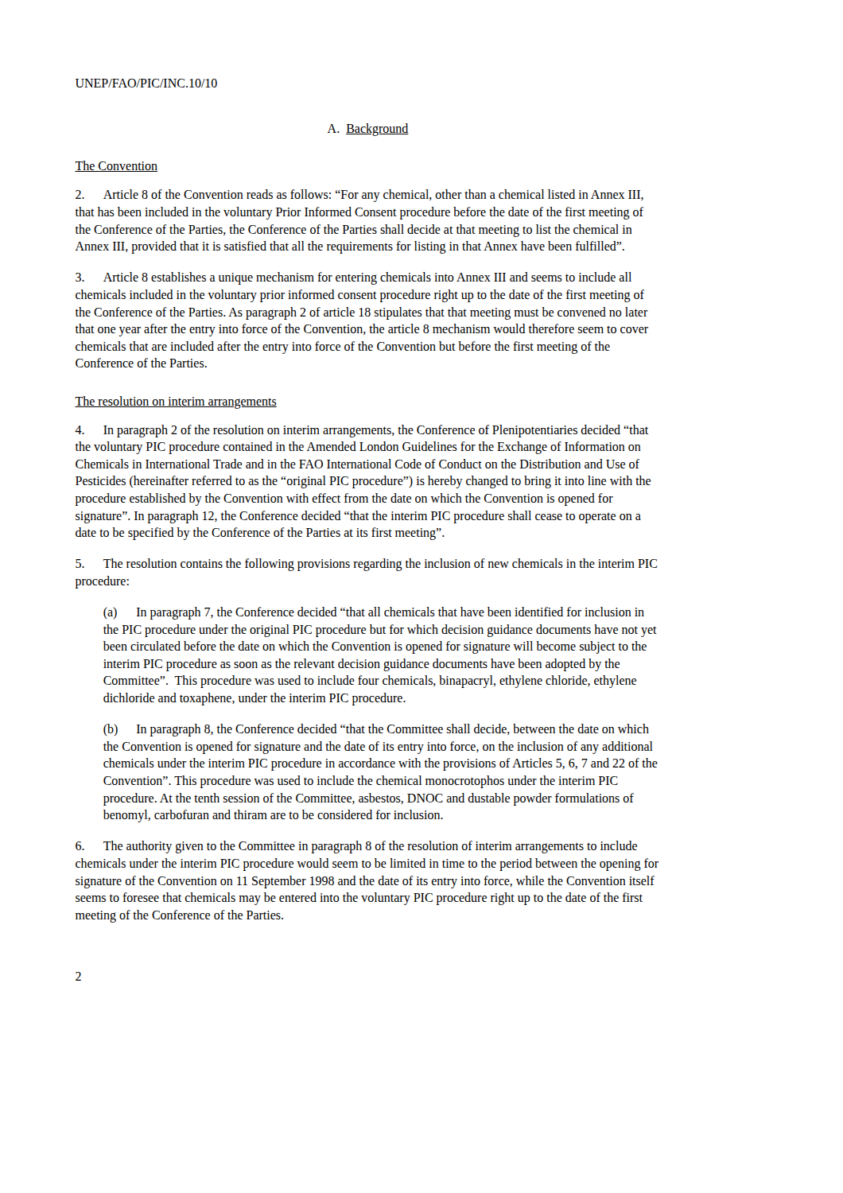UNEP/FAO/PIC/INC.10/10
A. Background
The Convention
2. Article 8 of the Convention reads as follows: “For any chemical, other than a chemical listed in Annex III, that has been included in the voluntary Prior Informed Consent procedure before the date of the first meeting of the Conference of the Parties, the Conference of the Parties shall decide at that meeting to list the chemical in Annex III, provided that it is satisfied that all the requirements for listing in that Annex have been fulfilled”.
3. Article 8 establishes a unique mechanism for entering chemicals into Annex III and seems to include all chemicals included in the voluntary prior informed consent procedure right up to the date of the first meeting of the Conference of the Parties. As paragraph 2 of article 18 stipulates that that meeting must be convened no later that one year after the entry into force of the Convention, the article 8 mechanism would therefore seem to cover chemicals that are included after the entry into force of the Convention but before the first meeting of the Conference of the Parties.
The resolution on interim arrangements
4. In paragraph 2 of the resolution on interim arrangements, the Conference of Plenipotentiaries decided “that the voluntary PIC procedure contained in the Amended London Guidelines for the Exchange of Information on Chemicals in International Trade and in the FAO International Code of Conduct on the Distribution and Use of Pesticides (hereinafter referred to as the “original PIC procedure”) is hereby changed to bring it into line with the procedure established by the Convention with effect from the date on which the Convention is opened for signature”. In paragraph 12, the Conference decided “that the interim PIC procedure shall cease to operate on a date to be specified by the Conference of the Parties at its first meeting”.
5. The resolution contains the following provisions regarding the inclusion of new chemicals in the interim PIC procedure:
(a) In paragraph 7, the Conference decided “that all chemicals that have been identified for inclusion in the PIC procedure under the original PIC procedure but for which decision guidance documents have not yet been circulated before the date on which the Convention is opened for signature will become subject to the interim PIC procedure as soon as the relevant decision guidance documents have been adopted by the Committee”. This procedure was used to include four chemicals, binapacryl, ethylene chloride, ethylene dichloride and toxaphene, under the interim PIC procedure.
(b) In paragraph 8, the Conference decided “that the Committee shall decide, between the date on which the Convention is opened for signature and the date of its entry into force, on the inclusion of any additional chemicals under the interim PIC procedure in accordance with the provisions of Articles 5, 6, 7 and 22 of the Convention”. This procedure was used to include the chemical monocrotophos under the interim PIC procedure. At the tenth session of the Committee, asbestos, DNOC and dustable powder formulations of benomyl, carbofuran and thiram are to be considered for inclusion.
6. The authority given to the Committee in paragraph 8 of the resolution of interim arrangements to include chemicals under the interim PIC procedure would seem to be limited in time to the period between the opening for signature of the Convention on 11 September 1998 and the date of its entry into force, while the Convention itself seems to foresee that chemicals may be entered into the voluntary PIC procedure right up to the date of the first meeting of the Conference of the Parties.
2